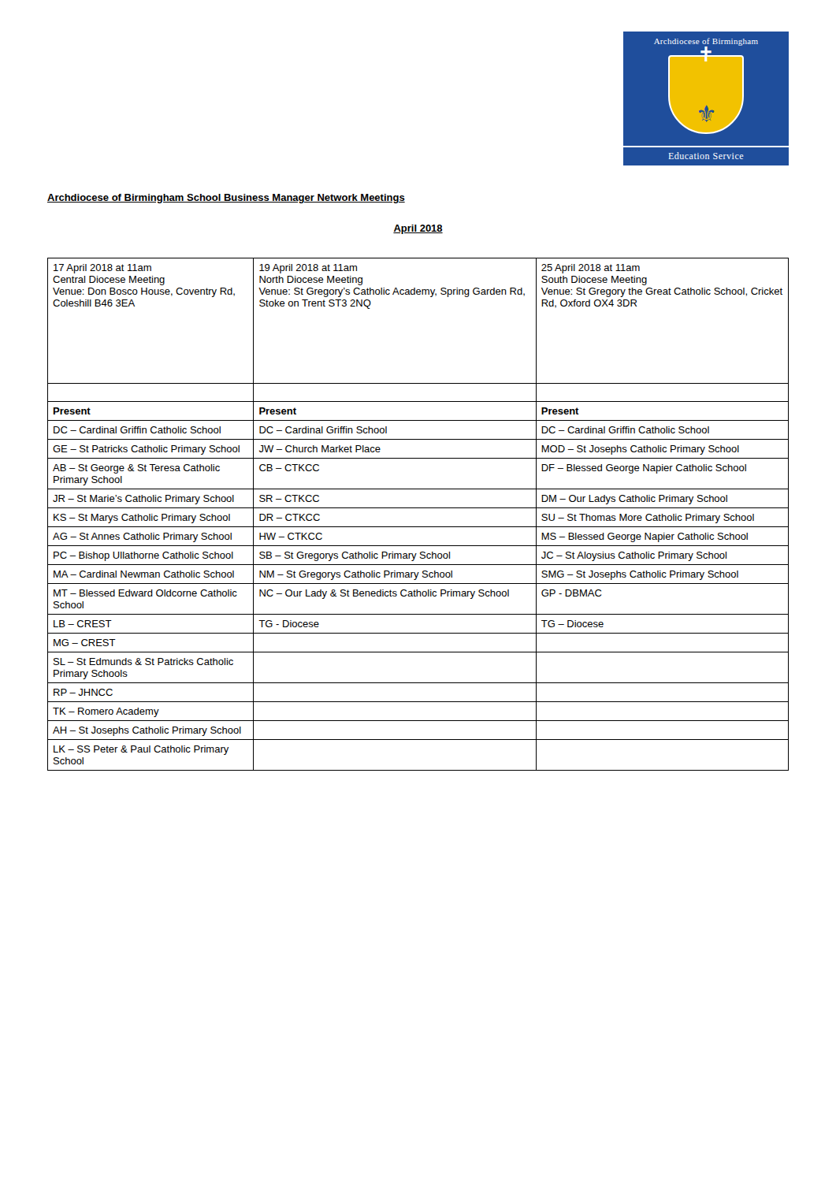Archdiocese of Birmingham
Education Service
Archdiocese of Birmingham School Business Manager Network Meetings
April 2018
| 17 April 2018 at 11am Central Diocese Meeting Venue: Don Bosco House, Coventry Rd, Coleshill B46 3EA | 19 April 2018 at 11am North Diocese Meeting Venue: St Gregory’s Catholic Academy, Spring Garden Rd, Stoke on Trent ST3 2NQ | 25 April 2018 at 11am South Diocese Meeting Venue: St Gregory the Great Catholic School, Cricket Rd, Oxford OX4 3DR |
| Present | Present | Present |
| DC – Cardinal Griffin Catholic School | DC – Cardinal Griffin School | DC – Cardinal Griffin Catholic School |
| GE – St Patricks Catholic Primary School | JW – Church Market Place | MOD – St Josephs Catholic Primary School |
| AB – St George & St Teresa Catholic Primary School | CB – CTKCC | DF – Blessed George Napier Catholic School |
| JR – St Marie’s Catholic Primary School | SR – CTKCC | DM – Our Ladys Catholic Primary School |
| KS – St Marys Catholic Primary School | DR – CTKCC | SU – St Thomas More Catholic Primary School |
| AG – St Annes Catholic Primary School | HW – CTKCC | MS – Blessed George Napier Catholic School |
| PC – Bishop Ullathorne Catholic School | SB – St Gregorys Catholic Primary School | JC – St Aloysius Catholic Primary School |
| MA – Cardinal Newman Catholic School | NM – St Gregorys Catholic Primary School | SMG – St Josephs Catholic Primary School |
| MT – Blessed Edward Oldcorne Catholic School | NC – Our Lady & St Benedicts Catholic Primary School | GP - DBMAC |
| LB – CREST | TG - Diocese | TG – Diocese |
| MG – CREST | | |
| SL – St Edmunds & St Patricks Catholic Primary Schools | | |
| RP – JHNCC | | |
| TK – Romero Academy | | |
| AH – St Josephs Catholic Primary School | | |
| LK – SS Peter & Paul Catholic Primary School | | |